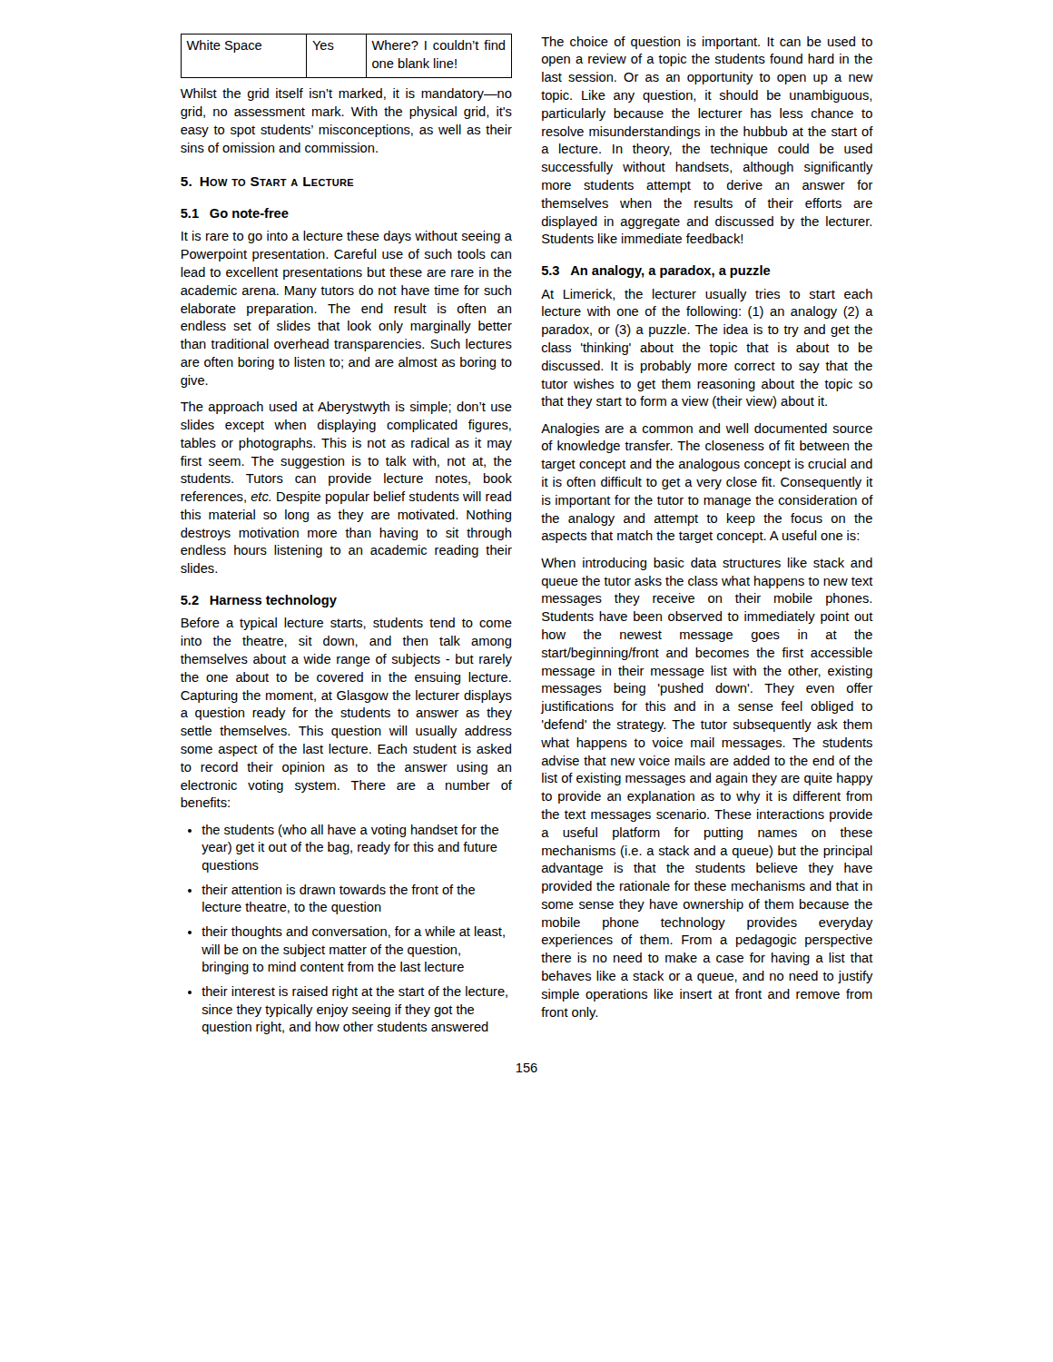| White Space | Yes | Where? I couldn’t find one blank line! |
Whilst the grid itself isn’t marked, it is mandatory—no grid, no assessment mark. With the physical grid, it's easy to spot students’ misconceptions, as well as their sins of omission and commission.
5. How to Start a Lecture
5.1 Go note-free
It is rare to go into a lecture these days without seeing a Powerpoint presentation. Careful use of such tools can lead to excellent presentations but these are rare in the academic arena. Many tutors do not have time for such elaborate preparation. The end result is often an endless set of slides that look only marginally better than traditional overhead transparencies. Such lectures are often boring to listen to; and are almost as boring to give.
The approach used at Aberystwyth is simple; don’t use slides except when displaying complicated figures, tables or photographs. This is not as radical as it may first seem. The suggestion is to talk with, not at, the students. Tutors can provide lecture notes, book references, etc. Despite popular belief students will read this material so long as they are motivated. Nothing destroys motivation more than having to sit through endless hours listening to an academic reading their slides.
5.2 Harness technology
Before a typical lecture starts, students tend to come into the theatre, sit down, and then talk among themselves about a wide range of subjects - but rarely the one about to be covered in the ensuing lecture. Capturing the moment, at Glasgow the lecturer displays a question ready for the students to answer as they settle themselves. This question will usually address some aspect of the last lecture. Each student is asked to record their opinion as to the answer using an electronic voting system. There are a number of benefits:
the students (who all have a voting handset for the year) get it out of the bag, ready for this and future questions
their attention is drawn towards the front of the lecture theatre, to the question
their thoughts and conversation, for a while at least, will be on the subject matter of the question, bringing to mind content from the last lecture
their interest is raised right at the start of the lecture, since they typically enjoy seeing if they got the question right, and how other students answered
The choice of question is important. It can be used to open a review of a topic the students found hard in the last session. Or as an opportunity to open up a new topic. Like any question, it should be unambiguous, particularly because the lecturer has less chance to resolve misunderstandings in the hubbub at the start of a lecture. In theory, the technique could be used successfully without handsets, although significantly more students attempt to derive an answer for themselves when the results of their efforts are displayed in aggregate and discussed by the lecturer. Students like immediate feedback!
5.3 An analogy, a paradox, a puzzle
At Limerick, the lecturer usually tries to start each lecture with one of the following: (1) an analogy (2) a paradox, or (3) a puzzle. The idea is to try and get the class 'thinking' about the topic that is about to be discussed. It is probably more correct to say that the tutor wishes to get them reasoning about the topic so that they start to form a view (their view) about it.
Analogies are a common and well documented source of knowledge transfer. The closeness of fit between the target concept and the analogous concept is crucial and it is often difficult to get a very close fit. Consequently it is important for the tutor to manage the consideration of the analogy and attempt to keep the focus on the aspects that match the target concept. A useful one is:
When introducing basic data structures like stack and queue the tutor asks the class what happens to new text messages they receive on their mobile phones. Students have been observed to immediately point out how the newest message goes in at the start/beginning/front and becomes the first accessible message in their message list with the other, existing messages being 'pushed down'. They even offer justifications for this and in a sense feel obliged to 'defend' the strategy. The tutor subsequently ask them what happens to voice mail messages. The students advise that new voice mails are added to the end of the list of existing messages and again they are quite happy to provide an explanation as to why it is different from the text messages scenario. These interactions provide a useful platform for putting names on these mechanisms (i.e. a stack and a queue) but the principal advantage is that the students believe they have provided the rationale for these mechanisms and that in some sense they have ownership of them because the mobile phone technology provides everyday experiences of them. From a pedagogic perspective there is no need to make a case for having a list that behaves like a stack or a queue, and no need to justify simple operations like insert at front and remove from front only.
156